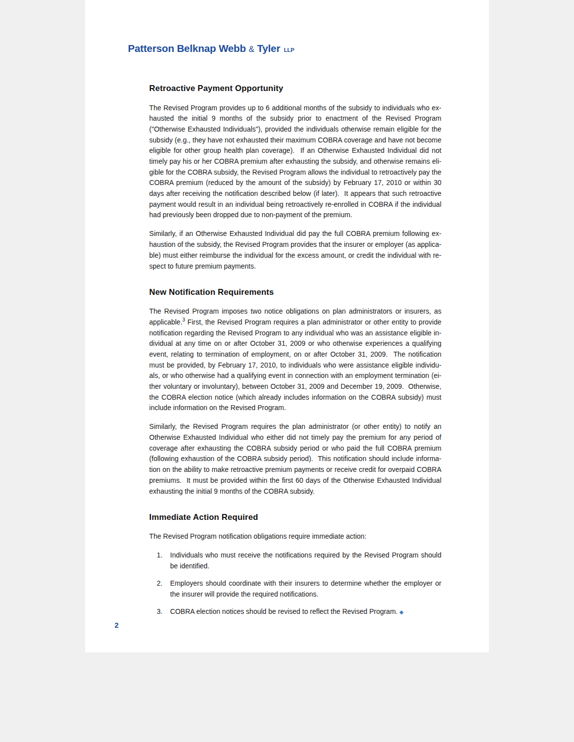Patterson Belknap Webb & Tyler LLP
Retroactive Payment Opportunity
The Revised Program provides up to 6 additional months of the subsidy to individuals who exhausted the initial 9 months of the subsidy prior to enactment of the Revised Program ("Otherwise Exhausted Individuals"), provided the individuals otherwise remain eligible for the subsidy (e.g., they have not exhausted their maximum COBRA coverage and have not become eligible for other group health plan coverage). If an Otherwise Exhausted Individual did not timely pay his or her COBRA premium after exhausting the subsidy, and otherwise remains eligible for the COBRA subsidy, the Revised Program allows the individual to retroactively pay the COBRA premium (reduced by the amount of the subsidy) by February 17, 2010 or within 30 days after receiving the notification described below (if later). It appears that such retroactive payment would result in an individual being retroactively re-enrolled in COBRA if the individual had previously been dropped due to non-payment of the premium.
Similarly, if an Otherwise Exhausted Individual did pay the full COBRA premium following exhaustion of the subsidy, the Revised Program provides that the insurer or employer (as applicable) must either reimburse the individual for the excess amount, or credit the individual with respect to future premium payments.
New Notification Requirements
The Revised Program imposes two notice obligations on plan administrators or insurers, as applicable.3 First, the Revised Program requires a plan administrator or other entity to provide notification regarding the Revised Program to any individual who was an assistance eligible individual at any time on or after October 31, 2009 or who otherwise experiences a qualifying event, relating to termination of employment, on or after October 31, 2009. The notification must be provided, by February 17, 2010, to individuals who were assistance eligible individuals, or who otherwise had a qualifying event in connection with an employment termination (either voluntary or involuntary), between October 31, 2009 and December 19, 2009. Otherwise, the COBRA election notice (which already includes information on the COBRA subsidy) must include information on the Revised Program.
Similarly, the Revised Program requires the plan administrator (or other entity) to notify an Otherwise Exhausted Individual who either did not timely pay the premium for any period of coverage after exhausting the COBRA subsidy period or who paid the full COBRA premium (following exhaustion of the COBRA subsidy period). This notification should include information on the ability to make retroactive premium payments or receive credit for overpaid COBRA premiums. It must be provided within the first 60 days of the Otherwise Exhausted Individual exhausting the initial 9 months of the COBRA subsidy.
Immediate Action Required
The Revised Program notification obligations require immediate action:
Individuals who must receive the notifications required by the Revised Program should be identified.
Employers should coordinate with their insurers to determine whether the employer or the insurer will provide the required notifications.
COBRA election notices should be revised to reflect the Revised Program.◆
2